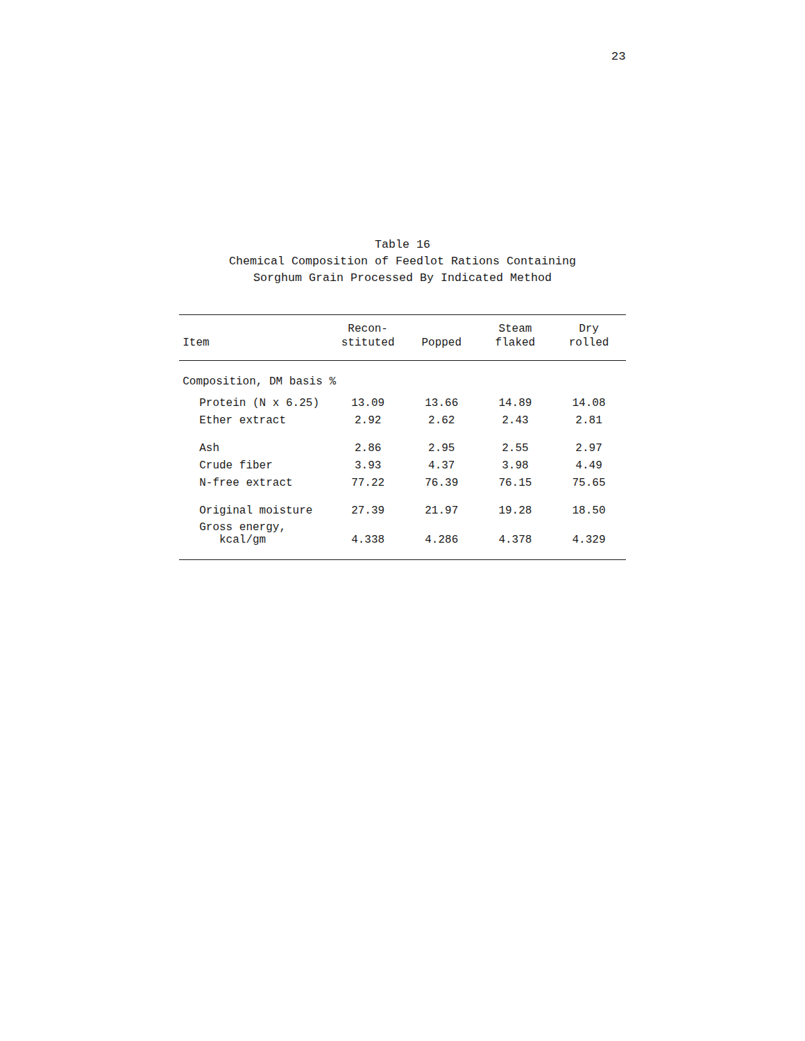23
Table 16 Chemical Composition of Feedlot Rations Containing
Sorghum Grain Processed By Indicated Method
| Item | Recon- stituted | Popped | Steam flaked | Dry rolled |
| --- | --- | --- | --- | --- |
| Composition, DM basis % |
| Protein (N x 6.25) | 13.09 | 13.66 | 14.89 | 14.08 |
| Ether extract | 2.92 | 2.62 | 2.43 | 2.81 |
| Ash | 2.86 | 2.95 | 2.55 | 2.97 |
| Crude fiber | 3.93 | 4.37 | 3.98 | 4.49 |
| N-free extract | 77.22 | 76.39 | 76.15 | 75.65 |
| Original moisture | 27.39 | 21.97 | 19.28 | 18.50 |
| Gross energy, kcal/gm | 4.338 | 4.286 | 4.378 | 4.329 |